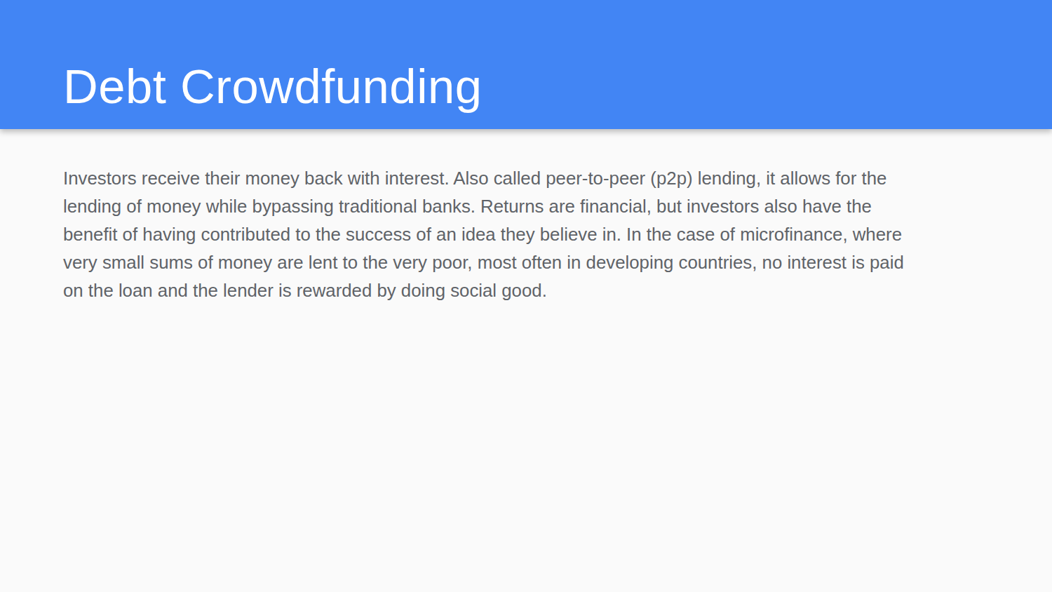Debt Crowdfunding
Investors receive their money back with interest. Also called peer-to-peer (p2p) lending, it allows for the lending of money while bypassing traditional banks. Returns are financial, but investors also have the benefit of having contributed to the success of an idea they believe in. In the case of microfinance, where very small sums of money are lent to the very poor, most often in developing countries, no interest is paid on the loan and the lender is rewarded by doing social good.